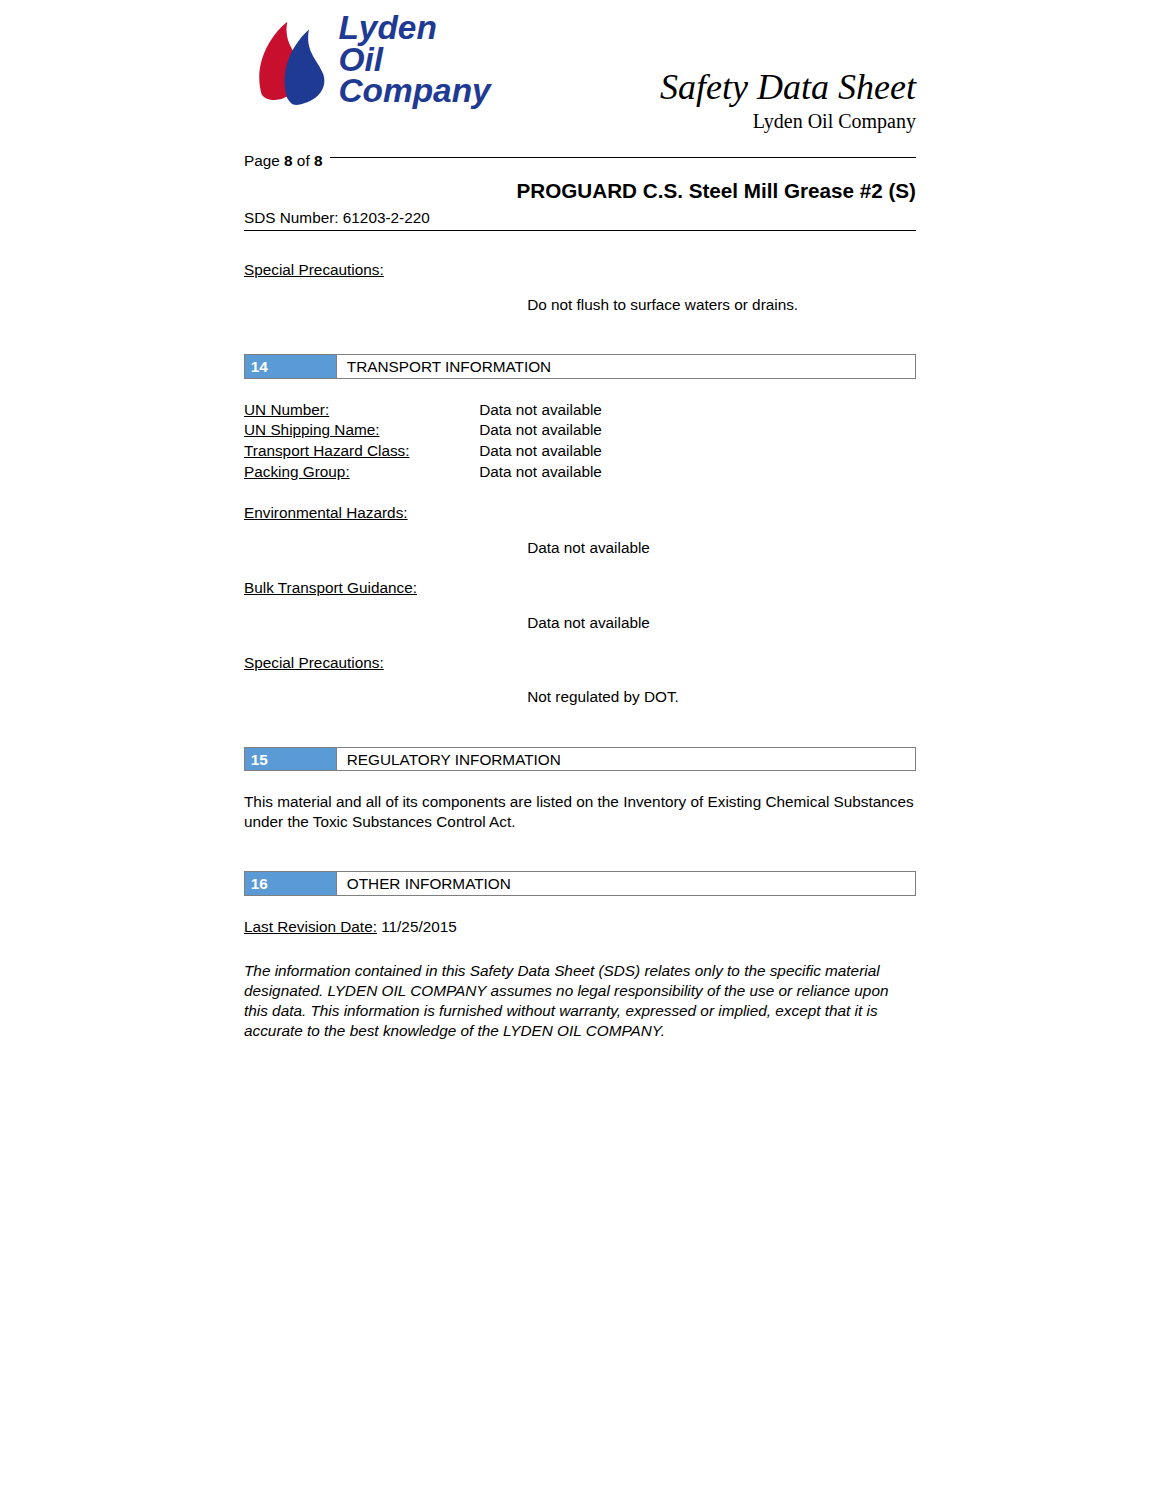Lyden Oil Company
Safety Data Sheet
Lyden Oil Company
Page 8 of 8
PROGUARD C.S. Steel Mill Grease #2 (S)
SDS Number: 61203-2-220
Special Precautions:
Do not flush to surface waters or drains.
14
TRANSPORT INFORMATION
| UN Number: | Data not available |
| UN Shipping Name: | Data not available |
| Transport Hazard Class: | Data not available |
| Packing Group: | Data not available |
Environmental Hazards:
Data not available
Bulk Transport Guidance:
Data not available
Special Precautions:
Not regulated by DOT.
15
REGULATORY INFORMATION
This material and all of its components are listed on the Inventory of Existing Chemical Substances under the Toxic Substances Control Act.
16
OTHER INFORMATION
Last Revision Date: 11/25/2015
The information contained in this Safety Data Sheet (SDS) relates only to the specific material designated. LYDEN OIL COMPANY assumes no legal responsibility of the use or reliance upon this data. This information is furnished without warranty, expressed or implied, except that it is accurate to the best knowledge of the LYDEN OIL COMPANY.